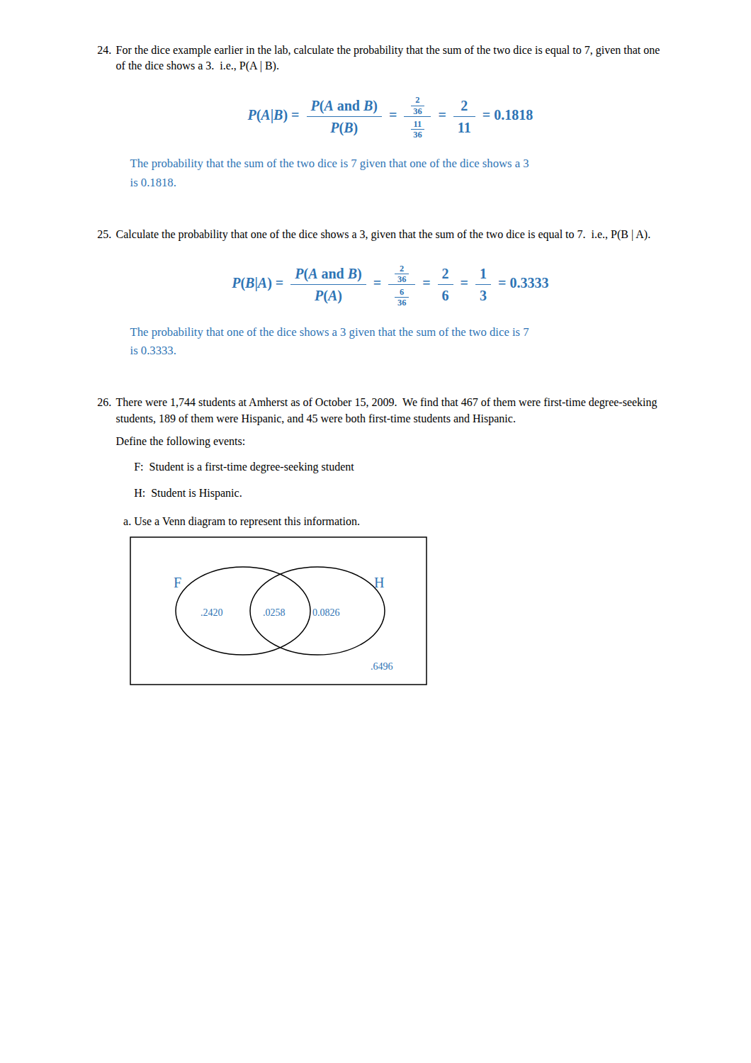24.
For the dice example earlier in the lab, calculate the probability that the sum of the two dice is equal to 7, given that one of the dice shows a 3. i.e., P(A | B).
P(A|B) = P(A and B) P(B) = 236 1136 = 2 11 = 0.1818
The probability that the sum of the two dice is 7 given that one of the dice shows a 3 is 0.1818.
25.
Calculate the probability that one of the dice shows a 3, given that the sum of the two dice is equal to 7. i.e., P(B | A).
P(B|A) = P(A and B) P(A) = 236 636 = 2 6 = 1 3 = 0.3333
The probability that one of the dice shows a 3 given that the sum of the two dice is 7 is 0.3333.
26.
There were 1,744 students at Amherst as of October 15, 2009. We find that 467 of them were first-time degree-seeking students, 189 of them were Hispanic, and 45 were both first-time students and Hispanic.
Define the following events:
F: Student is a first-time degree-seeking student
H: Student is Hispanic.
Use a Venn diagram to represent this information.
F H .2420 .0258 0.0826 .6496